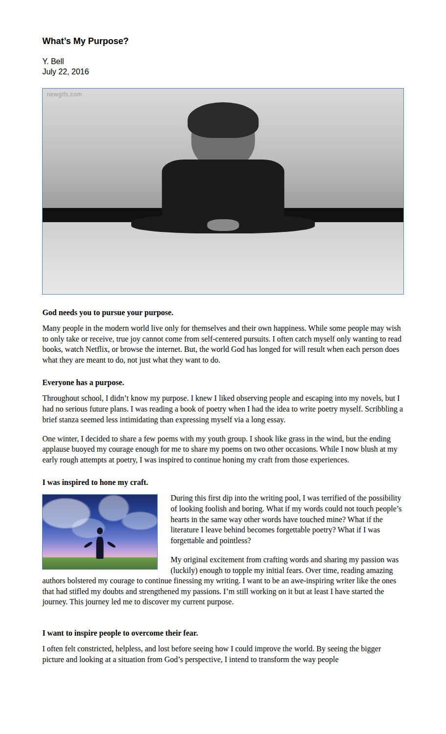What’s My Purpose?
Y. Bell
July 22, 2016
newgifs.com
God needs you to pursue your purpose.
Many people in the modern world live only for themselves and their own happiness. While some people may wish to only take or receive, true joy cannot come from self-centered pursuits. I often catch myself only wanting to read books, watch Netflix, or browse the internet. But, the world God has longed for will result when each person does what they are meant to do, not just what they want to do.
Everyone has a purpose.
Throughout school, I didn’t know my purpose. I knew I liked observing people and escaping into my novels, but I had no serious future plans. I was reading a book of poetry when I had the idea to write poetry myself. Scribbling a brief stanza seemed less intimidating than expressing myself via a long essay.
One winter, I decided to share a few poems with my youth group. I shook like grass in the wind, but the ending applause buoyed my courage enough for me to share my poems on two other occasions. While I now blush at my early rough attempts at poetry, I was inspired to continue honing my craft from those experiences.
I was inspired to hone my craft.
During this first dip into the writing pool, I was terrified of the possibility of looking foolish and boring. What if my words could not touch people’s hearts in the same way other words have touched mine? What if the literature I leave behind becomes forgettable poetry? What if I was forgettable and pointless?
My original excitement from crafting words and sharing my passion was (luckily) enough to topple my initial fears. Over time, reading amazing authors bolstered my courage to continue finessing my writing. I want to be an awe-inspiring writer like the ones that had stifled my doubts and strengthened my passions. I’m still working on it but at least I have started the journey. This journey led me to discover my current purpose.
I want to inspire people to overcome their fear.
I often felt constricted, helpless, and lost before seeing how I could improve the world. By seeing the bigger picture and looking at a situation from God’s perspective, I intend to transform the way people